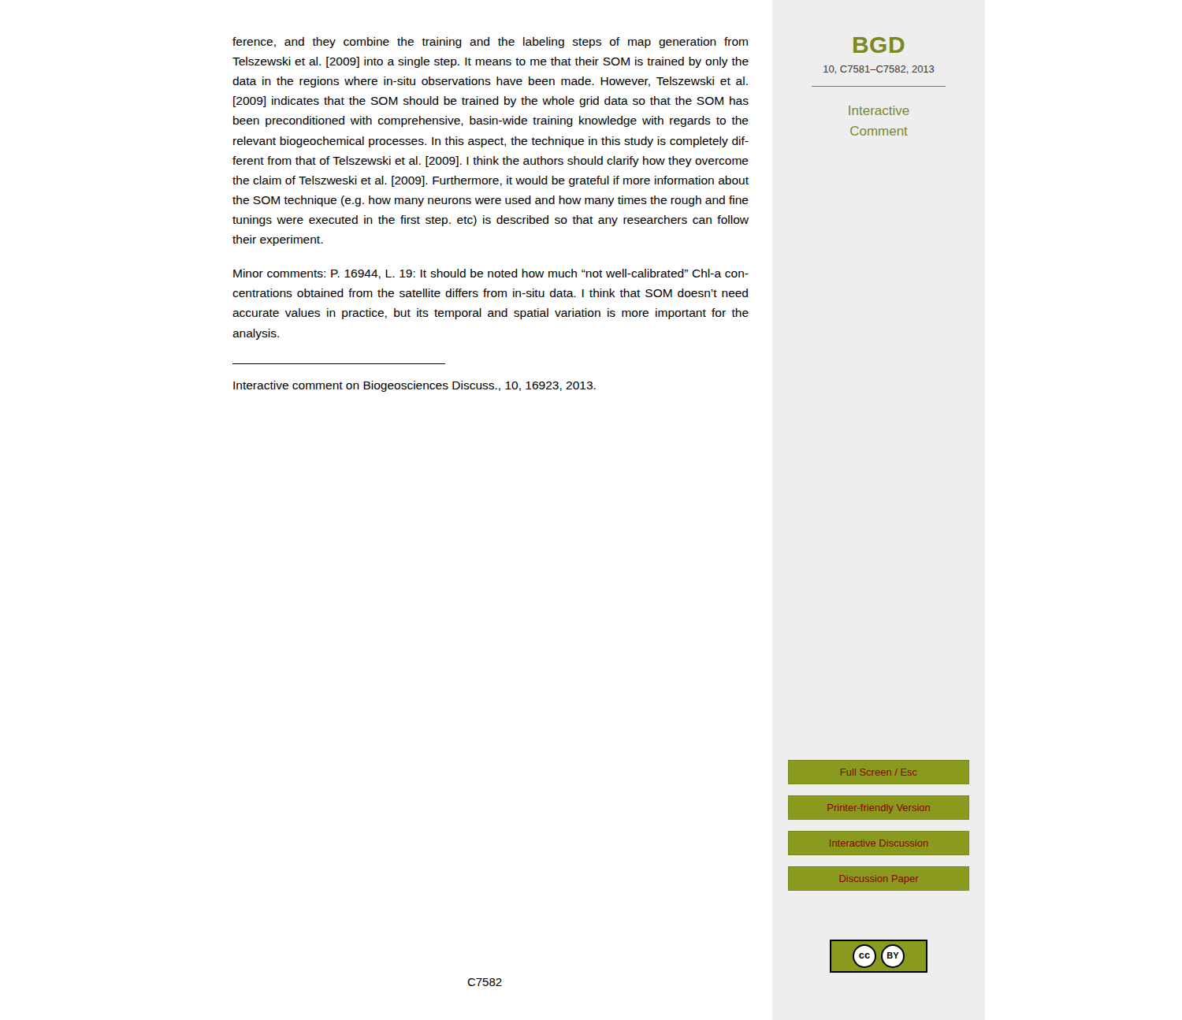ference, and they combine the training and the labeling steps of map generation from Telszewski et al. [2009] into a single step. It means to me that their SOM is trained by only the data in the regions where in-situ observations have been made. However, Telszewski et al. [2009] indicates that the SOM should be trained by the whole grid data so that the SOM has been preconditioned with comprehensive, basin-wide training knowledge with regards to the relevant biogeochemical processes. In this aspect, the technique in this study is completely different from that of Telszewski et al. [2009]. I think the authors should clarify how they overcome the claim of Telszweski et al. [2009]. Furthermore, it would be grateful if more information about the SOM technique (e.g. how many neurons were used and how many times the rough and fine tunings were executed in the first step. etc) is described so that any researchers can follow their experiment.
Minor comments: P. 16944, L. 19: It should be noted how much “not well-calibrated” Chl-a concentrations obtained from the satellite differs from in-situ data. I think that SOM doesn’t need accurate values in practice, but its temporal and spatial variation is more important for the analysis.
Interactive comment on Biogeosciences Discuss., 10, 16923, 2013.
C7582
BGD
10, C7581–C7582, 2013
Interactive
Comment
Full Screen / Esc Printer-friendly Version Interactive Discussion Discussion Paper
cc BY